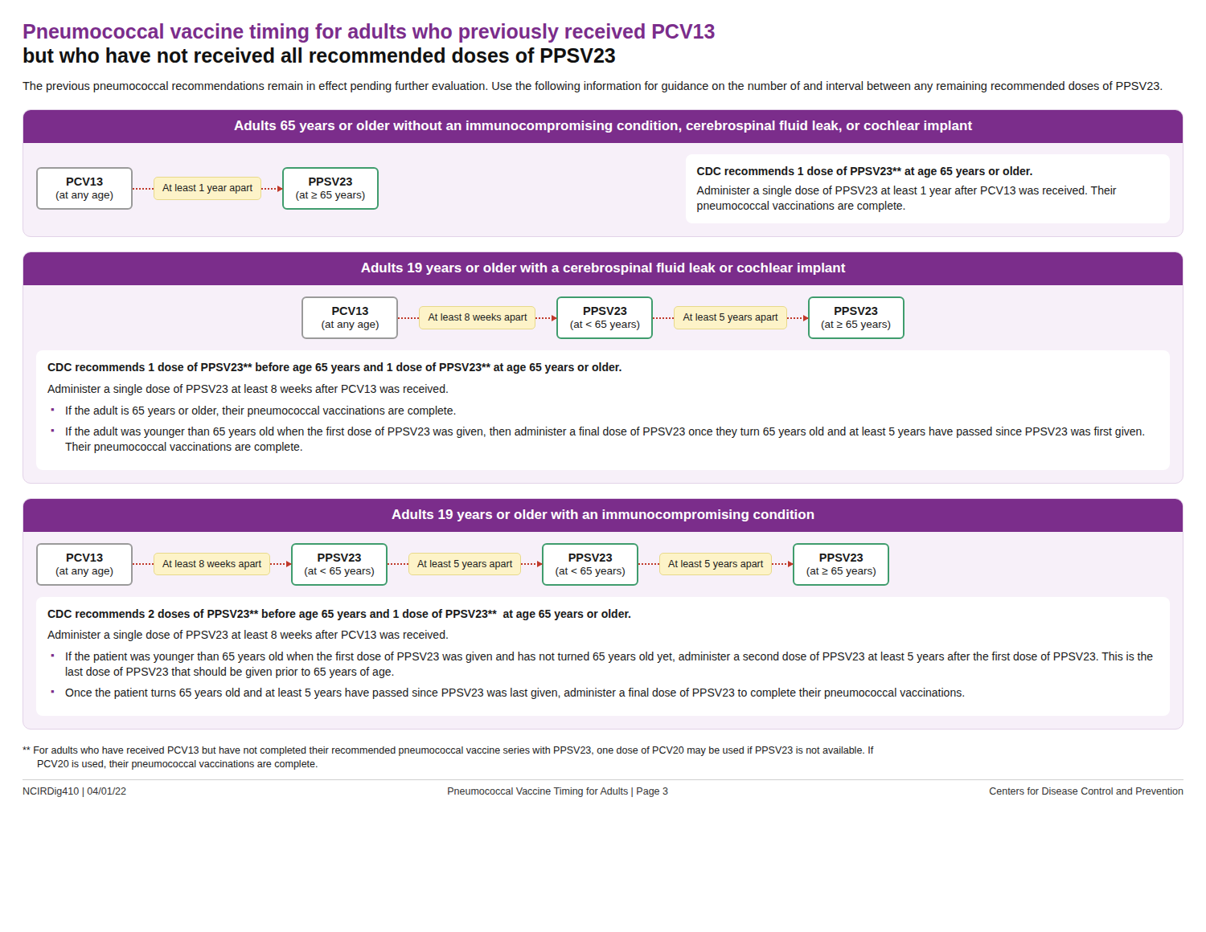Pneumococcal vaccine timing for adults who previously received PCV13
but who have not received all recommended doses of PPSV23
The previous pneumococcal recommendations remain in effect pending further evaluation. Use the following information for guidance on the number of and interval between any remaining recommended doses of PPSV23.
Adults 65 years or older without an immunocompromising condition, cerebrospinal fluid leak, or cochlear implant
PCV13(at any age)
At least 1 year apart
PPSV23(at ≥ 65 years)
CDC recommends 1 dose of PPSV23** at age 65 years or older.
Administer a single dose of PPSV23 at least 1 year after PCV13 was received. Their pneumococcal vaccinations are complete.
Adults 19 years or older with a cerebrospinal fluid leak or cochlear implant
PCV13(at any age)
At least 8 weeks apart
PPSV23(at < 65 years)
At least 5 years apart
PPSV23(at ≥ 65 years)
CDC recommends 1 dose of PPSV23** before age 65 years and 1 dose of PPSV23** at age 65 years or older.
Administer a single dose of PPSV23 at least 8 weeks after PCV13 was received.
If the adult is 65 years or older, their pneumococcal vaccinations are complete.
If the adult was younger than 65 years old when the first dose of PPSV23 was given, then administer a final dose of PPSV23 once they turn 65 years old and at least 5 years have passed since PPSV23 was first given. Their pneumococcal vaccinations are complete.
Adults 19 years or older with an immunocompromising condition
PCV13(at any age)
At least 8 weeks apart
PPSV23(at < 65 years)
At least 5 years apart
PPSV23(at < 65 years)
At least 5 years apart
PPSV23(at ≥ 65 years)
CDC recommends 2 doses of PPSV23** before age 65 years and 1 dose of PPSV23** at age 65 years or older.
Administer a single dose of PPSV23 at least 8 weeks after PCV13 was received.
If the patient was younger than 65 years old when the first dose of PPSV23 was given and has not turned 65 years old yet, administer a second dose of PPSV23 at least 5 years after the first dose of PPSV23. This is the last dose of PPSV23 that should be given prior to 65 years of age.
Once the patient turns 65 years old and at least 5 years have passed since PPSV23 was last given, administer a final dose of PPSV23 to complete their pneumococcal vaccinations.
** For adults who have received PCV13 but have not completed their recommended pneumococcal vaccine series with PPSV23, one dose of PCV20 may be used if PPSV23 is not available. If PCV20 is used, their pneumococcal vaccinations are complete.
NCIRDig410 | 04/01/22 Pneumococcal Vaccine Timing for Adults | Page 3 Centers for Disease Control and Prevention